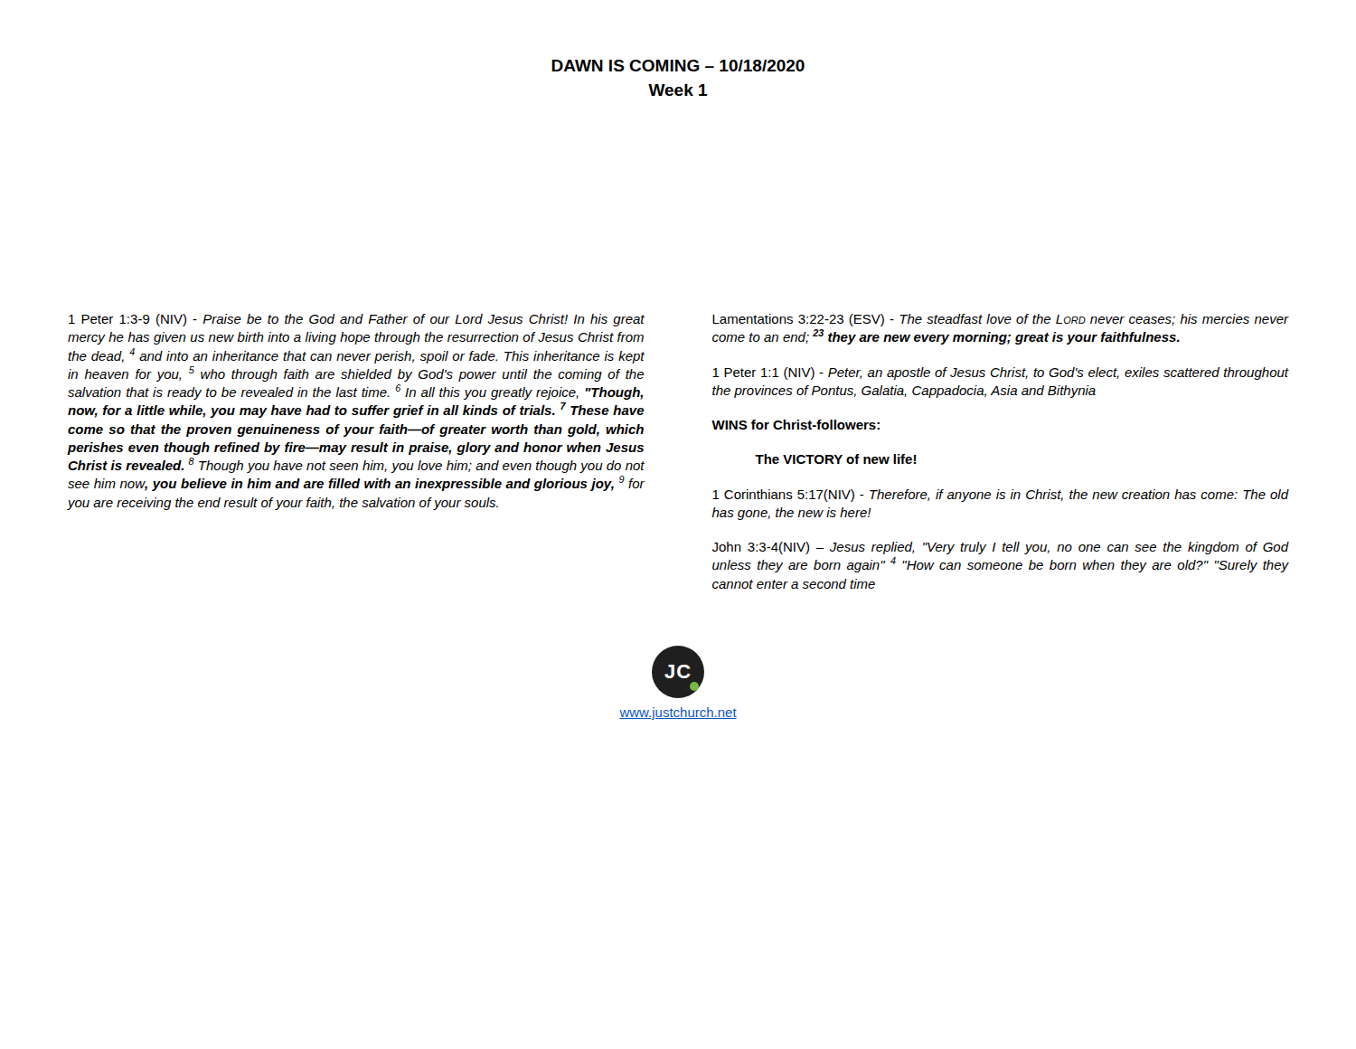DAWN IS COMING – 10/18/2020
Week 1
1 Peter 1:3-9 (NIV) - Praise be to the God and Father of our Lord Jesus Christ! In his great mercy he has given us new birth into a living hope through the resurrection of Jesus Christ from the dead, 4 and into an inheritance that can never perish, spoil or fade. This inheritance is kept in heaven for you, 5 who through faith are shielded by God's power until the coming of the salvation that is ready to be revealed in the last time. 6 In all this you greatly rejoice, "Though, now, for a little while, you may have had to suffer grief in all kinds of trials. 7 These have come so that the proven genuineness of your faith—of greater worth than gold, which perishes even though refined by fire—may result in praise, glory and honor when Jesus Christ is revealed. 8 Though you have not seen him, you love him; and even though you do not see him now, you believe in him and are filled with an inexpressible and glorious joy, 9 for you are receiving the end result of your faith, the salvation of your souls.
Lamentations 3:22-23 (ESV) - The steadfast love of the Lord never ceases; his mercies never come to an end; 23 they are new every morning; great is your faithfulness.
1 Peter 1:1 (NIV) - Peter, an apostle of Jesus Christ, to God's elect, exiles scattered throughout the provinces of Pontus, Galatia, Cappadocia, Asia and Bithynia
WINS for Christ-followers:
The VICTORY of new life!
1 Corinthians 5:17(NIV) - Therefore, if anyone is in Christ, the new creation has come: The old has gone, the new is here!
John 3:3-4(NIV) – Jesus replied, "Very truly I tell you, no one can see the kingdom of God unless they are born again" 4 "How can someone be born when they are old?" "Surely they cannot enter a second time
JC
www.justchurch.net